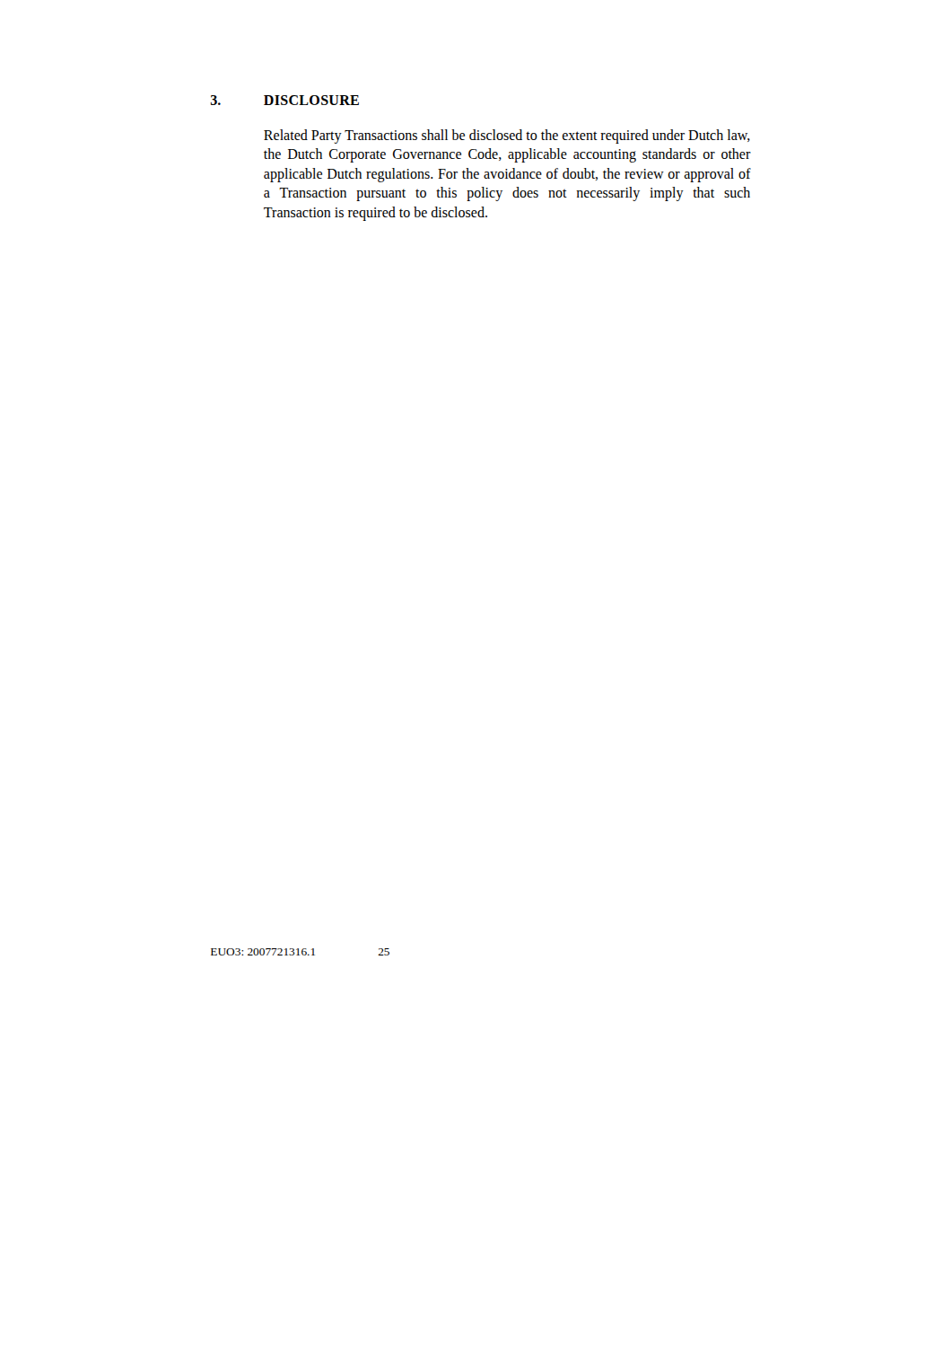3.
DISCLOSURE
Related Party Transactions shall be disclosed to the extent required under Dutch law, the Dutch Corporate Governance Code, applicable accounting standards or other applicable Dutch regulations. For the avoidance of doubt, the review or approval of a Transaction pursuant to this policy does not necessarily imply that such Transaction is required to be disclosed.
EUO3: 2007721316.1 25